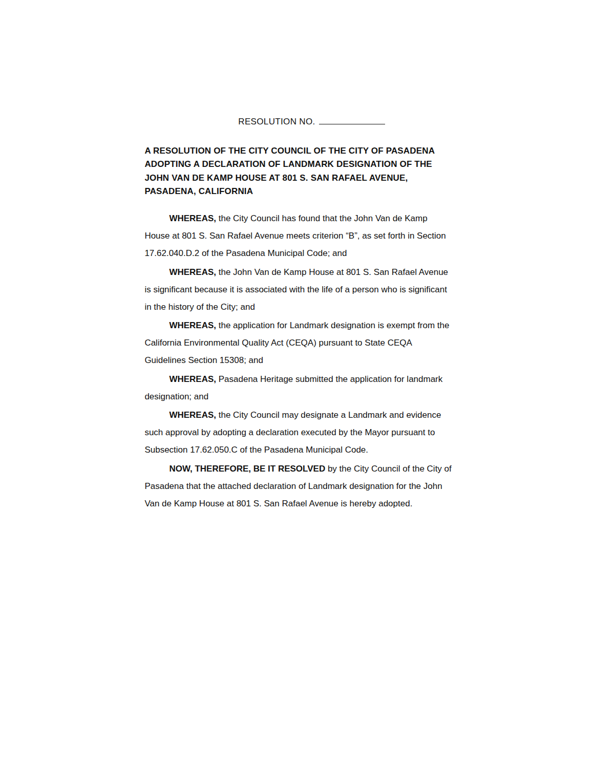RESOLUTION NO.
A RESOLUTION OF THE CITY COUNCIL OF THE CITY OF PASADENA ADOPTING A DECLARATION OF LANDMARK DESIGNATION OF THE JOHN VAN DE KAMP HOUSE AT 801 S. SAN RAFAEL AVENUE, PASADENA, CALIFORNIA
WHEREAS, the City Council has found that the John Van de Kamp House at 801 S. San Rafael Avenue meets criterion “B”, as set forth in Section 17.62.040.D.2 of the Pasadena Municipal Code; and
WHEREAS, the John Van de Kamp House at 801 S. San Rafael Avenue is significant because it is associated with the life of a person who is significant in the history of the City; and
WHEREAS, the application for Landmark designation is exempt from the California Environmental Quality Act (CEQA) pursuant to State CEQA Guidelines Section 15308; and
WHEREAS, Pasadena Heritage submitted the application for landmark designation; and
WHEREAS, the City Council may designate a Landmark and evidence such approval by adopting a declaration executed by the Mayor pursuant to Subsection 17.62.050.C of the Pasadena Municipal Code.
NOW, THEREFORE, BE IT RESOLVED by the City Council of the City of Pasadena that the attached declaration of Landmark designation for the John Van de Kamp House at 801 S. San Rafael Avenue is hereby adopted.